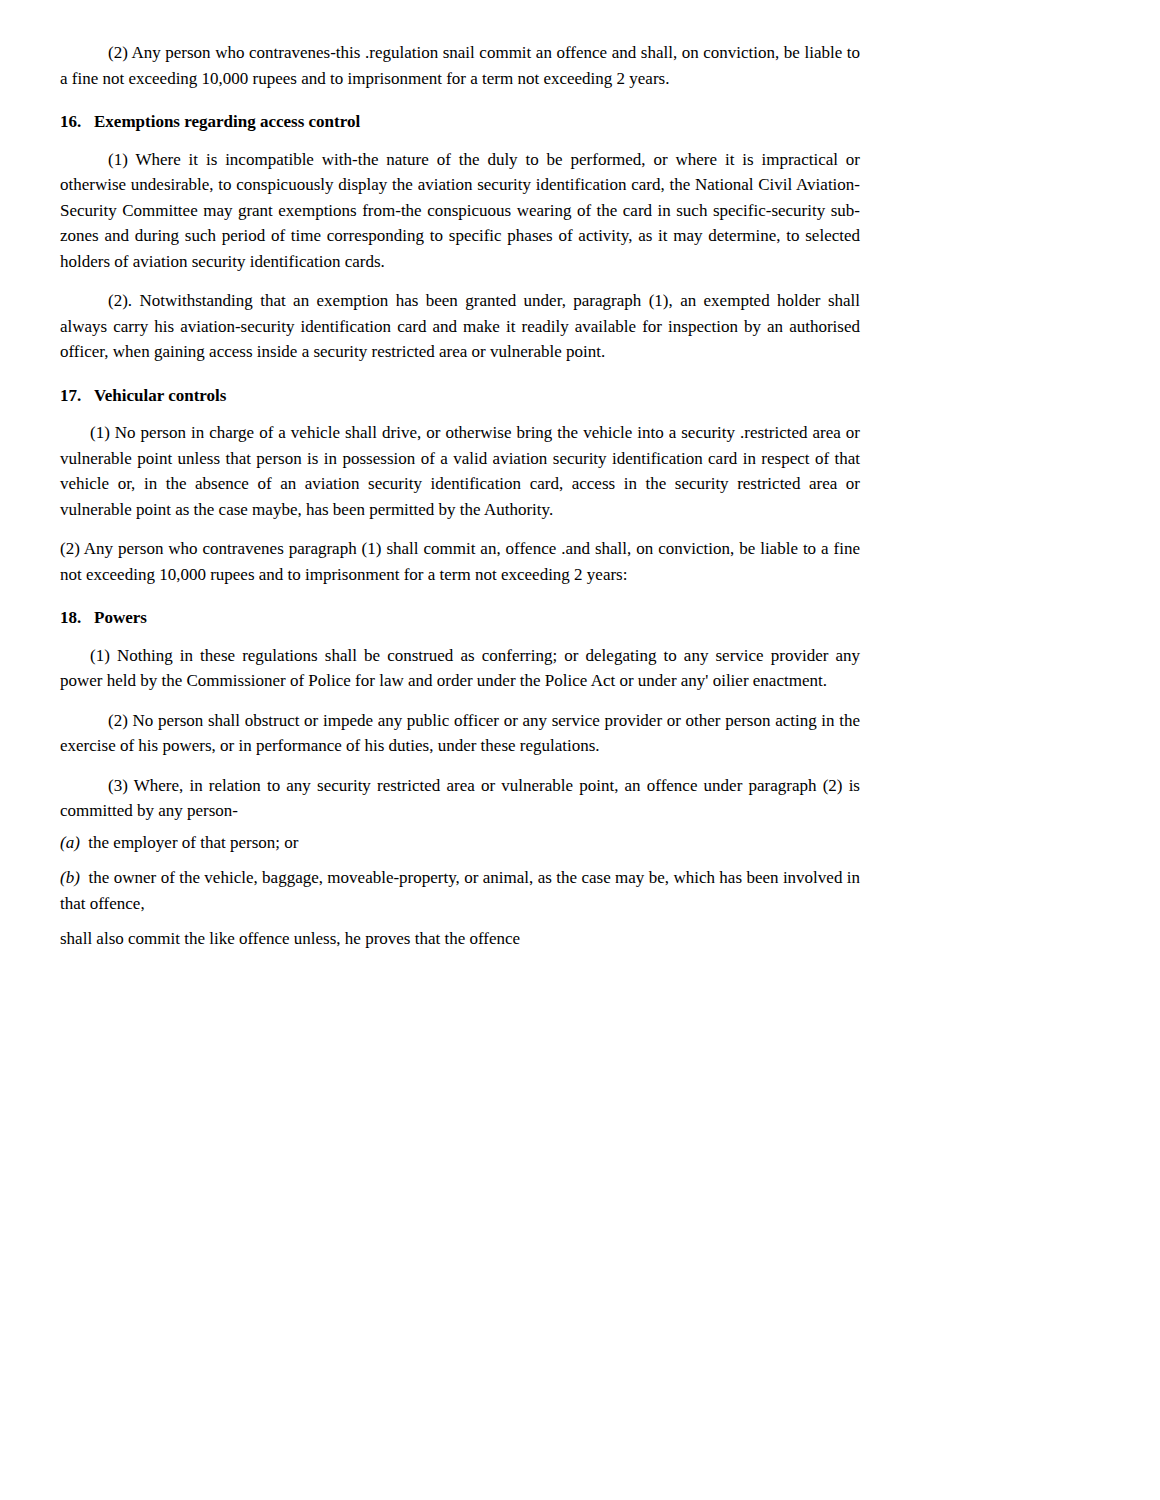(2) Any person who contravenes-this .regulation snail commit an offence and shall, on conviction, be liable to a fine not exceeding 10,000 rupees and to imprisonment for a term not exceeding 2 years.
16. Exemptions regarding access control
(1) Where it is incompatible with-the nature of the duly to be performed, or where it is impractical or otherwise undesirable, to conspicuously display the aviation security identification card, the National Civil Aviation-Security Committee may grant exemptions from-the conspicuous wearing of the card in such specific-security sub-zones and during such period of time corresponding to specific phases of activity, as it may determine, to selected holders of aviation security identification cards.
(2). Notwithstanding that an exemption has been granted under, paragraph (1), an exempted holder shall always carry his aviation-security identification card and make it readily available for inspection by an authorised officer, when gaining access inside a security restricted area or vulnerable point.
17. Vehicular controls
(1) No person in charge of a vehicle shall drive, or otherwise bring the vehicle into a security .restricted area or vulnerable point unless that person is in possession of a valid aviation security identification card in respect of that vehicle or, in the absence of an aviation security identification card, access in the security restricted area or vulnerable point as the case maybe, has been permitted by the Authority.
(2) Any person who contravenes paragraph (1) shall commit an, offence .and shall, on conviction, be liable to a fine not exceeding 10,000 rupees and to imprisonment for a term not exceeding 2 years:
18. Powers
(1) Nothing in these regulations shall be construed as conferring; or delegating to any service provider any power held by the Commissioner of Police for law and order under the Police Act or under any' oilier enactment.
(2) No person shall obstruct or impede any public officer or any service provider or other person acting in the exercise of his powers, or in performance of his duties, under these regulations.
(3) Where, in relation to any security restricted area or vulnerable point, an offence under paragraph (2) is committed by any person-
(a) the employer of that person; or
(b) the owner of the vehicle, baggage, moveable-property, or animal, as the case may be, which has been involved in that offence,
shall also commit the like offence unless, he proves that the offence